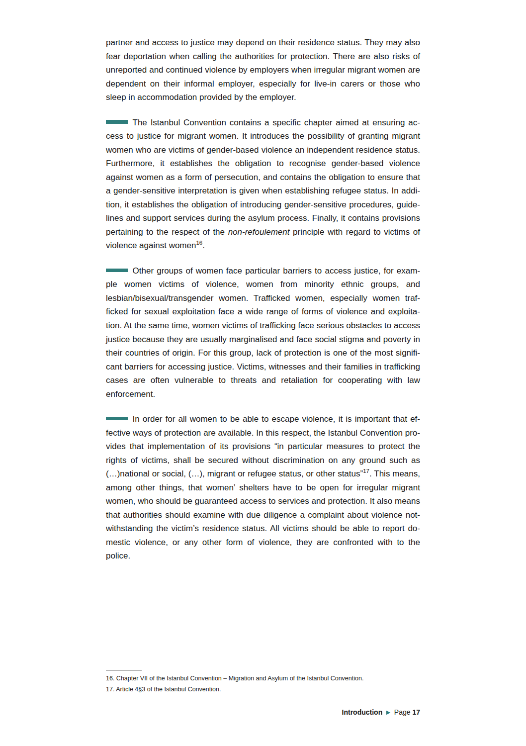partner and access to justice may depend on their residence status. They may also fear deportation when calling the authorities for protection. There are also risks of unreported and continued violence by employers when irregular migrant women are dependent on their informal employer, especially for live-in carers or those who sleep in accommodation provided by the employer.
The Istanbul Convention contains a specific chapter aimed at ensuring access to justice for migrant women. It introduces the possibility of granting migrant women who are victims of gender-based violence an independent residence status. Furthermore, it establishes the obligation to recognise gender-based violence against women as a form of persecution, and contains the obligation to ensure that a gender-sensitive interpretation is given when establishing refugee status. In addition, it establishes the obligation of introducing gender-sensitive procedures, guidelines and support services during the asylum process. Finally, it contains provisions pertaining to the respect of the non-refoulement principle with regard to victims of violence against women16.
Other groups of women face particular barriers to access justice, for example women victims of violence, women from minority ethnic groups, and lesbian/bisexual/transgender women. Trafficked women, especially women trafficked for sexual exploitation face a wide range of forms of violence and exploitation. At the same time, women victims of trafficking face serious obstacles to access justice because they are usually marginalised and face social stigma and poverty in their countries of origin. For this group, lack of protection is one of the most significant barriers for accessing justice. Victims, witnesses and their families in trafficking cases are often vulnerable to threats and retaliation for cooperating with law enforcement.
In order for all women to be able to escape violence, it is important that effective ways of protection are available. In this respect, the Istanbul Convention provides that implementation of its provisions “in particular measures to protect the rights of victims, shall be secured without discrimination on any ground such as (…)national or social, (…), migrant or refugee status, or other status”17. This means, among other things, that women’ shelters have to be open for irregular migrant women, who should be guaranteed access to services and protection. It also means that authorities should examine with due diligence a complaint about violence notwithstanding the victim’s residence status. All victims should be able to report domestic violence, or any other form of violence, they are confronted with to the police.
16. Chapter VII of the Istanbul Convention – Migration and Asylum of the Istanbul Convention.
17. Article 4§3 of the Istanbul Convention.
Introduction►Page 17